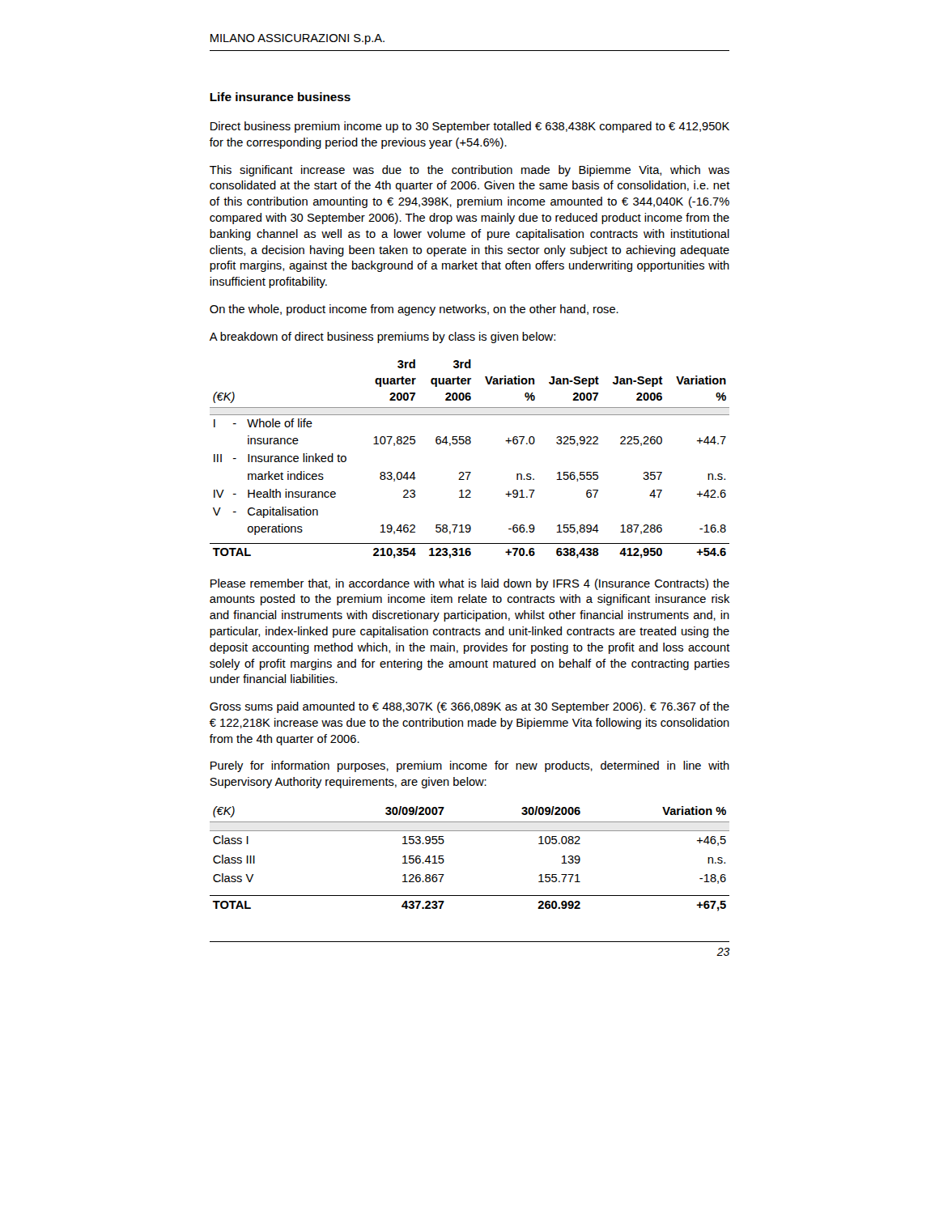MILANO ASSICURAZIONI S.p.A.
Life insurance business
Direct business premium income up to 30 September totalled € 638,438K compared to € 412,950K for the corresponding period the previous year (+54.6%).
This significant increase was due to the contribution made by Bipiemme Vita, which was consolidated at the start of the 4th quarter of 2006. Given the same basis of consolidation, i.e. net of this contribution amounting to € 294,398K, premium income amounted to € 344,040K (-16.7% compared with 30 September 2006). The drop was mainly due to reduced product income from the banking channel as well as to a lower volume of pure capitalisation contracts with institutional clients, a decision having been taken to operate in this sector only subject to achieving adequate profit margins, against the background of a market that often offers underwriting opportunities with insufficient profitability.
On the whole, product income from agency networks, on the other hand, rose.
A breakdown of direct business premiums by class is given below:
| (€K) | 3rd quarter 2007 | 3rd quarter 2006 | Variation % | Jan-Sept 2007 | Jan-Sept 2006 | Variation % |
| --- | --- | --- | --- | --- | --- | --- |
| I | - | Whole of life | | | | | | |
| | | insurance | 107,825 | 64,558 | +67.0 | 325,922 | 225,260 | +44.7 |
| III | - | Insurance linked to | | | | | | |
| | | market indices | 83,044 | 27 | n.s. | 156,555 | 357 | n.s. |
| IV | - | Health insurance | 23 | 12 | +91.7 | 67 | 47 | +42.6 |
| V | - | Capitalisation | | | | | | |
| | | operations | 19,462 | 58,719 | -66.9 | 155,894 | 187,286 | -16.8 |
| TOTAL | 210,354 | 123,316 | +70.6 | 638,438 | 412,950 | +54.6 |
Please remember that, in accordance with what is laid down by IFRS 4 (Insurance Contracts) the amounts posted to the premium income item relate to contracts with a significant insurance risk and financial instruments with discretionary participation, whilst other financial instruments and, in particular, index-linked pure capitalisation contracts and unit-linked contracts are treated using the deposit accounting method which, in the main, provides for posting to the profit and loss account solely of profit margins and for entering the amount matured on behalf of the contracting parties under financial liabilities.
Gross sums paid amounted to € 488,307K (€ 366,089K as at 30 September 2006). € 76.367 of the € 122,218K increase was due to the contribution made by Bipiemme Vita following its consolidation from the 4th quarter of 2006.
Purely for information purposes, premium income for new products, determined in line with Supervisory Authority requirements, are given below:
| (€K) | 30/09/2007 | 30/09/2006 | Variation % |
| --- | --- | --- | --- |
| Class I | 153.955 | 105.082 | +46,5 |
| Class III | 156.415 | 139 | n.s. |
| Class V | 126.867 | 155.771 | -18,6 |
| TOTAL | 437.237 | 260.992 | +67,5 |
23